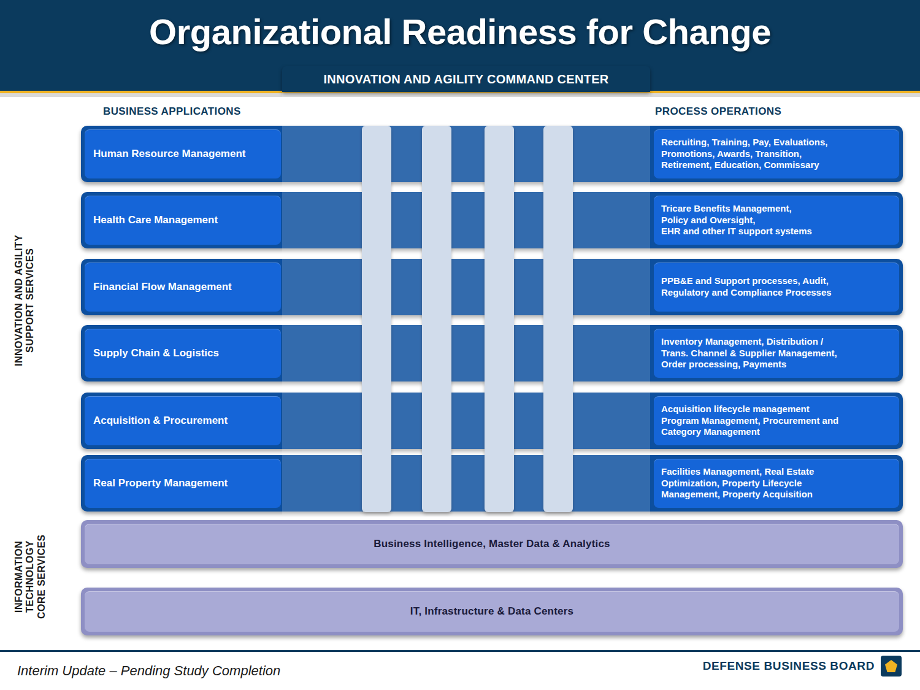Organizational Readiness for Change
INNOVATION AND AGILITY COMMAND CENTER
BUSINESS APPLICATIONS
PROCESS OPERATIONS
Army
Air Force
Navy
Marines
INNOVATION AND AGILITY
SUPPORT SERVICES
INFORMATION TECHNOLOGY
CORE SERVICES
Human Resource Management
Recruiting, Training, Pay, Evaluations,
Promotions, Awards, Transition,
Retirement, Education, Commissary
Health Care Management
Tricare Benefits Management,
Policy and Oversight,
EHR and other IT support systems
Financial Flow Management
PPB&E and Support processes, Audit,
Regulatory and Compliance Processes
Supply Chain & Logistics
Inventory Management, Distribution /
Trans. Channel & Supplier Management,
Order processing, Payments
Acquisition & Procurement
Acquisition lifecycle management
Program Management, Procurement and
Category Management
Real Property Management
Facilities Management, Real Estate
Optimization, Property Lifecycle
Management, Property Acquisition
Business Intelligence, Master Data & Analytics
IT, Infrastructure & Data Centers
Interim Update – Pending Study Completion
DEFENSE BUSINESS BOARD